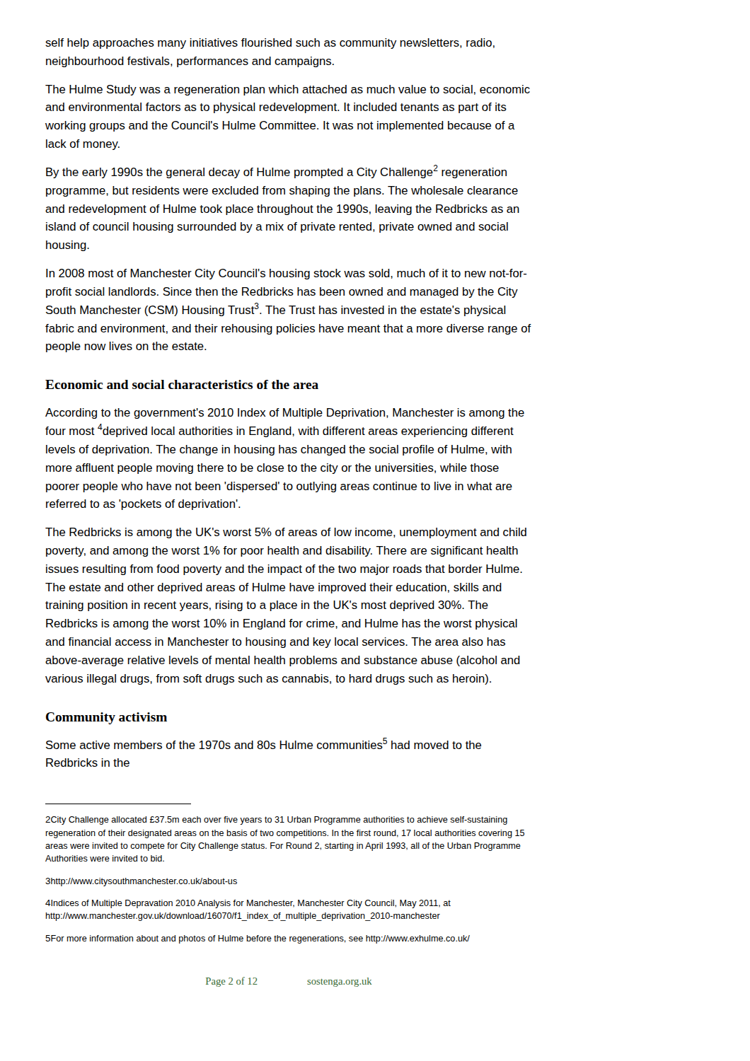self help approaches many initiatives flourished such as community newsletters, radio, neighbourhood festivals, performances and campaigns.
The Hulme Study was a regeneration plan which attached as much value to social, economic and environmental factors as to physical redevelopment. It included tenants as part of its working groups and the Council's Hulme Committee. It was not implemented because of a lack of money.
By the early 1990s the general decay of Hulme prompted a City Challenge2 regeneration programme, but residents were excluded from shaping the plans. The wholesale clearance and redevelopment of Hulme took place throughout the 1990s, leaving the Redbricks as an island of council housing surrounded by a mix of private rented, private owned and social housing.
In 2008 most of Manchester City Council's housing stock was sold, much of it to new not-for-profit social landlords. Since then the Redbricks has been owned and managed by the City South Manchester (CSM) Housing Trust3. The Trust has invested in the estate's physical fabric and environment, and their rehousing policies have meant that a more diverse range of people now lives on the estate.
Economic and social characteristics of the area
According to the government's 2010 Index of Multiple Deprivation, Manchester is among the four most 4deprived local authorities in England, with different areas experiencing different levels of deprivation. The change in housing has changed the social profile of Hulme, with more affluent people moving there to be close to the city or the universities, while those poorer people who have not been 'dispersed' to outlying areas continue to live in what are referred to as 'pockets of deprivation'.
The Redbricks is among the UK's worst 5% of areas of low income, unemployment and child poverty, and among the worst 1% for poor health and disability. There are significant health issues resulting from food poverty and the impact of the two major roads that border Hulme. The estate and other deprived areas of Hulme have improved their education, skills and training position in recent years, rising to a place in the UK's most deprived 30%. The Redbricks is among the worst 10% in England for crime, and Hulme has the worst physical and financial access in Manchester to housing and key local services. The area also has above-average relative levels of mental health problems and substance abuse (alcohol and various illegal drugs, from soft drugs such as cannabis, to hard drugs such as heroin).
Community activism
Some active members of the 1970s and 80s Hulme communities5 had moved to the Redbricks in the
2 City Challenge allocated £37.5m each over five years to 31 Urban Programme authorities to achieve self-sustaining regeneration of their designated areas on the basis of two competitions. In the first round, 17 local authorities covering 15 areas were invited to compete for City Challenge status. For Round 2, starting in April 1993, all of the Urban Programme Authorities were invited to bid.
3 http://www.citysouthmanchester.co.uk/about-us
4 Indices of Multiple Depravation 2010 Analysis for Manchester, Manchester City Council, May 2011, at http://www.manchester.gov.uk/download/16070/f1_index_of_multiple_deprivation_2010-manchester
5 For more information about and photos of Hulme before the regenerations, see http://www.exhulme.co.uk/
Page 2 of 12 sostenga.org.uk